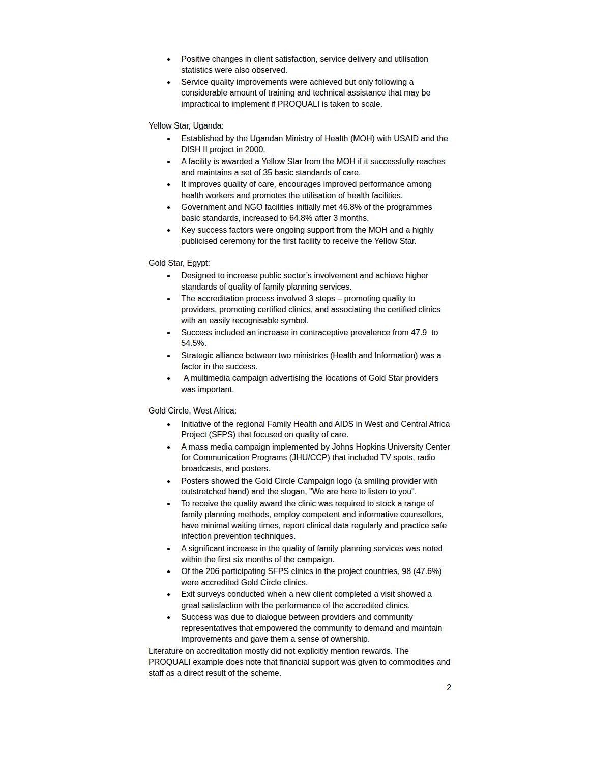Positive changes in client satisfaction, service delivery and utilisation statistics were also observed.
Service quality improvements were achieved but only following a considerable amount of training and technical assistance that may be impractical to implement if PROQUALI is taken to scale.
Yellow Star, Uganda:
Established by the Ugandan Ministry of Health (MOH) with USAID and the DISH II project in 2000.
A facility is awarded a Yellow Star from the MOH if it successfully reaches and maintains a set of 35 basic standards of care.
It improves quality of care, encourages improved performance among health workers and promotes the utilisation of health facilities.
Government and NGO facilities initially met 46.8% of the programmes basic standards, increased to 64.8% after 3 months.
Key success factors were ongoing support from the MOH and a highly publicised ceremony for the first facility to receive the Yellow Star.
Gold Star, Egypt:
Designed to increase public sector’s involvement and achieve higher standards of quality of family planning services.
The accreditation process involved 3 steps – promoting quality to providers, promoting certified clinics, and associating the certified clinics with an easily recognisable symbol.
Success included an increase in contraceptive prevalence from 47.9 to 54.5%.
Strategic alliance between two ministries (Health and Information) was a factor in the success.
A multimedia campaign advertising the locations of Gold Star providers was important.
Gold Circle, West Africa:
Initiative of the regional Family Health and AIDS in West and Central Africa Project (SFPS) that focused on quality of care.
A mass media campaign implemented by Johns Hopkins University Center for Communication Programs (JHU/CCP) that included TV spots, radio broadcasts, and posters.
Posters showed the Gold Circle Campaign logo (a smiling provider with outstretched hand) and the slogan, "We are here to listen to you".
To receive the quality award the clinic was required to stock a range of family planning methods, employ competent and informative counsellors, have minimal waiting times, report clinical data regularly and practice safe infection prevention techniques.
A significant increase in the quality of family planning services was noted within the first six months of the campaign.
Of the 206 participating SFPS clinics in the project countries, 98 (47.6%) were accredited Gold Circle clinics.
Exit surveys conducted when a new client completed a visit showed a great satisfaction with the performance of the accredited clinics.
Success was due to dialogue between providers and community representatives that empowered the community to demand and maintain improvements and gave them a sense of ownership.
Literature on accreditation mostly did not explicitly mention rewards. The PROQUALI example does note that financial support was given to commodities and staff as a direct result of the scheme.
2